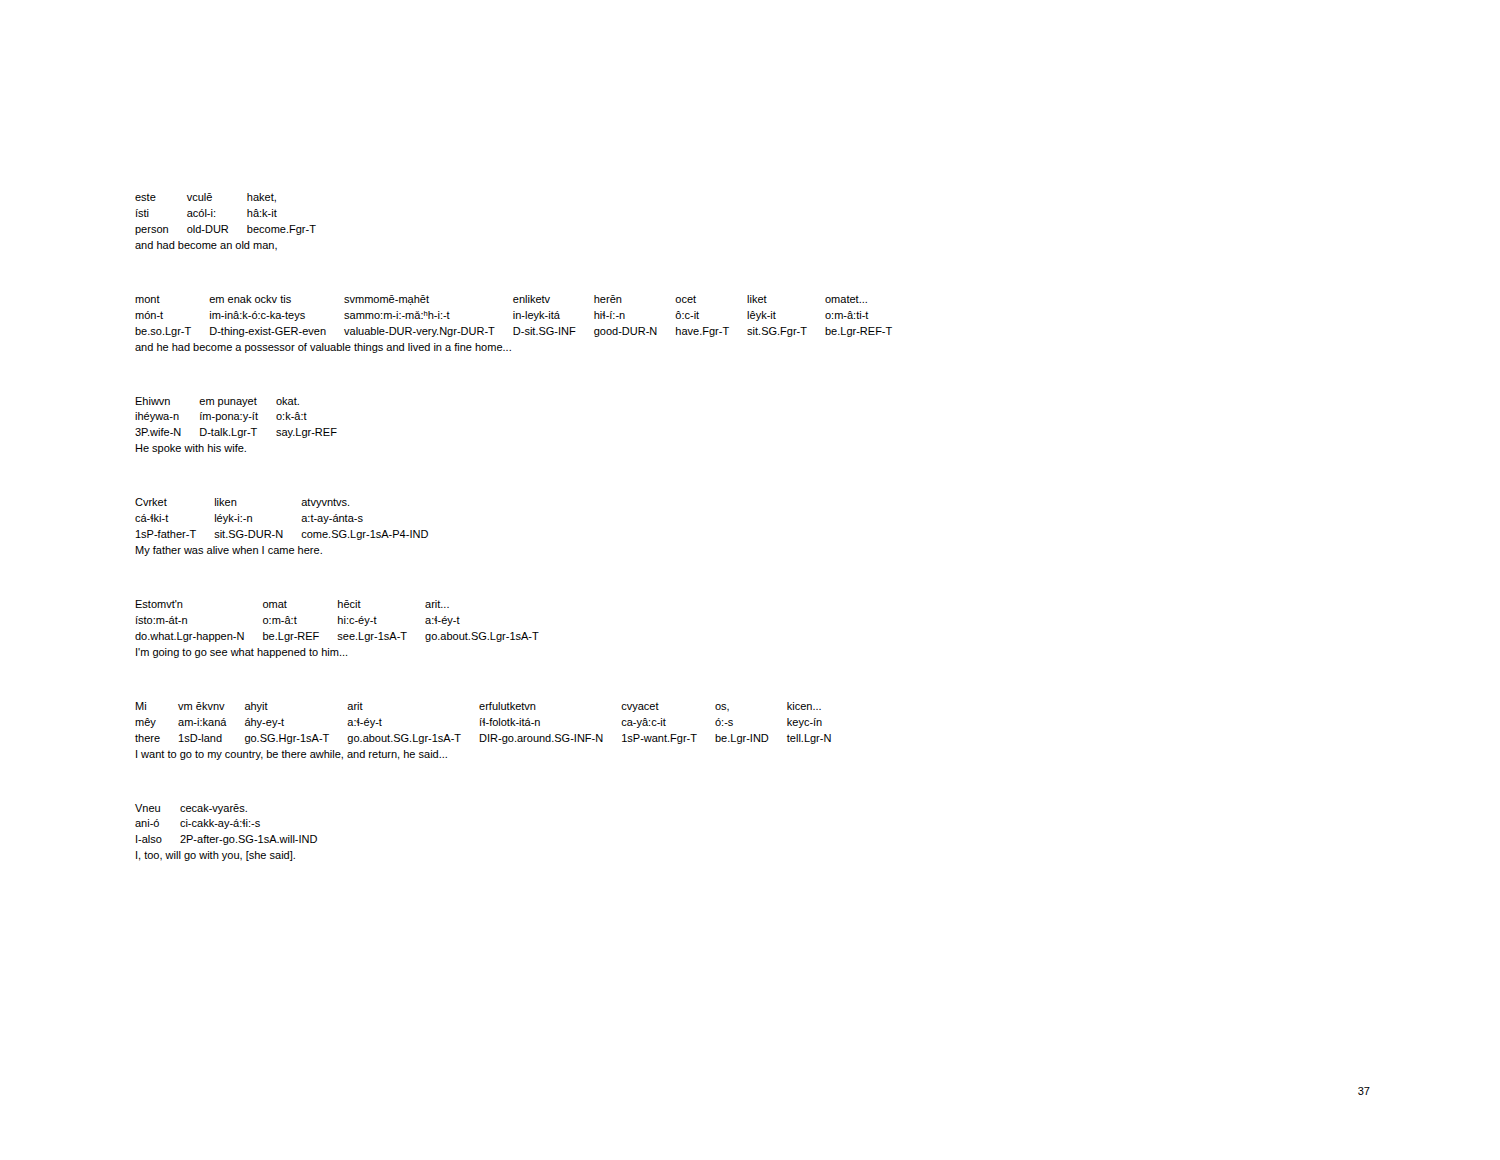| este | vculē | haket, |
| ísti | acól-i: | hâ:k-it |
| person | old-DUR | become.Fgr-T |
and had become an old man,
| mont | em enak ockv tis | svmmomē-mạhēt | enliketv | herēn | ocet | liket | omatet... |
| món-t | im-inâ:k-ó:c-ka-teys | sammo:m-i:-mǎ:ʰh-i:-t | in-leyk-itá | hiɬ-í:-n | ô:c-it | lêyk-it | o:m-â:ti-t |
| be.so.Lgr-T | D-thing-exist-GER-even | valuable-DUR-very.Ngr-DUR-T | D-sit.SG-INF | good-DUR-N | have.Fgr-T | sit.SG.Fgr-T | be.Lgr-REF-T |
and he had become a possessor of valuable things and lived in a fine home...
| Ehiwvn | em punayet | okat. |
| ihéywa-n | ím-pona:y-ít | o:k-â:t |
| 3P.wife-N | D-talk.Lgr-T | say.Lgr-REF |
He spoke with his wife.
| Cvrket | liken | atvyvntvs. |
| cá-ɬki-t | léyk-i:-n | a:t-ay-ánta-s |
| 1sP-father-T | sit.SG-DUR-N | come.SG.Lgr-1sA-P4-IND |
My father was alive when I came here.
| Estomvt'n | omat | hēcit | arit... |
| ísto:m-át-n | o:m-â:t | hi:c-éy-t | a:ɬ-éy-t |
| do.what.Lgr-happen-N | be.Lgr-REF | see.Lgr-1sA-T | go.about.SG.Lgr-1sA-T |
I'm going to go see what happened to him...
| Mi | vm ēkvnv | ahyit | arit | erfulutketvn | cvyacet | os, | kicen... |
| mêy | am-i:kaná | áhy-ey-t | a:ɬ-éy-t | íɬ-folotk-itá-n | ca-yâ:c-it | ó:-s | keyc-ín |
| there | 1sD-land | go.SG.Hgr-1sA-T | go.about.SG.Lgr-1sA-T | DIR-go.around.SG-INF-N | 1sP-want.Fgr-T | be.Lgr-IND | tell.Lgr-N |
I want to go to my country, be there awhile, and return, he said...
| Vneu | cecak-vyarēs. |
| ani-ó | ci-cakk-ay-á:ɬi:-s |
| I-also | 2P-after-go.SG-1sA.will-IND |
I, too, will go with you, [she said].
37